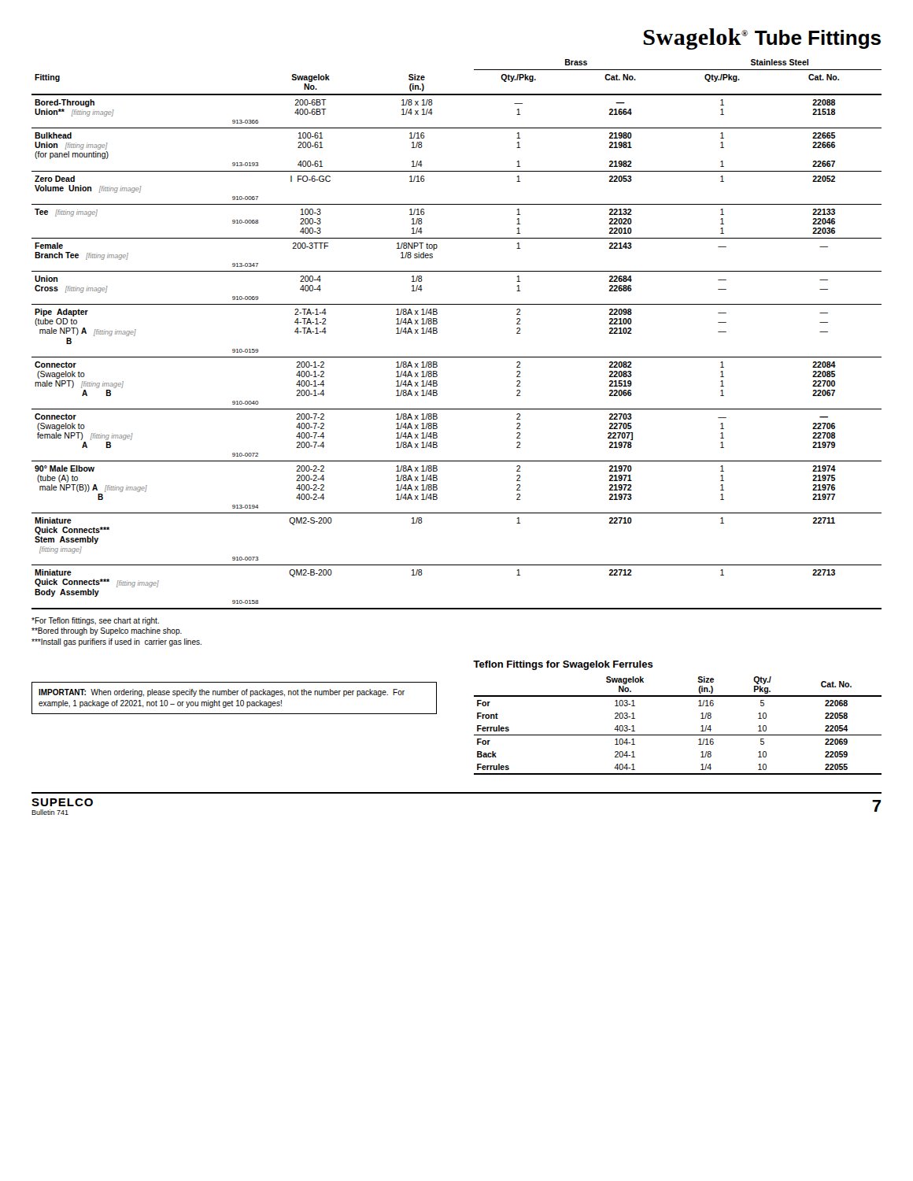Swagelok®Tube Fittings
| | | | Brass | Stainless Steel |
| --- | --- | --- | --- | --- |
| Fitting | Swagelok No. | Size (in.) | Qty./Pkg. | Cat. No. | Qty./Pkg. | Cat. No. |
| Bored-Through Union** [fitting image] 913-0366 | 200-6BT 400-6BT | 1/8 x 1/8 1/4 x 1/4 | — 1 | — 21664 | 1 1 | 22088 21518 |
| Bulkhead Union [fitting image] (for panel mounting) 913-0193 | 100-61 200-61 400-61 | 1/16 1/8 1/4 | 1 1 1 | 21980 21981 21982 | 1 1 1 | 22665 22666 22667 |
| Zero Dead Volume Union [fitting image] 910-0067 | I FO-6-GC | 1/16 | 1 | 22053 | 1 | 22052 |
| Tee [fitting image] 910-0068 | 100-3 200-3 400-3 | 1/16 1/8 1/4 | 1 1 1 | 22132 22020 22010 | 1 1 1 | 22133 22046 22036 |
| Female Branch Tee [fitting image] 913-0347 | 200-3TTF | 1/8NPT top 1/8 sides | 1 | 22143 | — | — |
| Union Cross [fitting image] 910-0069 | 200-4 400-4 | 1/8 1/4 | 1 1 | 22684 22686 | — — | — — |
| Pipe Adapter (tube OD to male NPT) A [fitting image] B 910-0159 | 2-TA-1-4 4-TA-1-2 4-TA-1-4 | 1/8A x 1/4B 1/4A x 1/8B 1/4A x 1/4B | 2 2 2 | 22098 22100 22102 | — — — | — — — |
| Connector (Swagelok to male NPT) [fitting image] A B 910-0040 | 200-1-2 400-1-2 400-1-4 200-1-4 | 1/8A x 1/8B 1/4A x 1/8B 1/4A x 1/4B 1/8A x 1/4B | 2 2 2 2 | 22082 22083 21519 22066 | 1 1 1 1 | 22084 22085 22700 22067 |
| Connector (Swagelok to female NPT) [fitting image] A B 910-0072 | 200-7-2 400-7-2 400-7-4 200-7-4 | 1/8A x 1/8B 1/4A x 1/8B 1/4A x 1/4B 1/8A x 1/4B | 2 2 2 2 | 22703 22705 22707] 21978 | — 1 1 1 | — 22706 22708 21979 |
| 90° Male Elbow (tube (A) to male NPT(B)) A [fitting image] B 913-0194 | 200-2-2 200-2-4 400-2-2 400-2-4 | 1/8A x 1/8B 1/8A x 1/4B 1/4A x 1/8B 1/4A x 1/4B | 2 2 2 2 | 21970 21971 21972 21973 | 1 1 1 1 | 21974 21975 21976 21977 |
| Miniature Quick Connects*** Stem Assembly [fitting image] 910-0073 | QM2-S-200 | 1/8 | 1 | 22710 | 1 | 22711 |
| Miniature Quick Connects*** [fitting image] Body Assembly 910-0158 | QM2-B-200 | 1/8 | 1 | 22712 | 1 | 22713 |
*For Teflon fittings, see chart at right.
**Bored through by Supelco machine shop.
***Install gas purifiers if used in carrier gas lines.
IMPORTANT: When ordering, please specify the number of packages, not the number per package. For example, 1 package of 22021, not 10 – or you might get 10 packages!
Teflon Fittings for Swagelok Ferrules
| | Swagelok No. | Size (in.) | Qty./ Pkg. | Cat. No. |
| --- | --- | --- | --- | --- |
| For | 103-1 | 1/16 | 5 | 22068 |
| Front | 203-1 | 1/8 | 10 | 22058 |
| Ferrules | 403-1 | 1/4 | 10 | 22054 |
| For | 104-1 | 1/16 | 5 | 22069 |
| Back | 204-1 | 1/8 | 10 | 22059 |
| Ferrules | 404-1 | 1/4 | 10 | 22055 |
SUPELCO
Bulletin 741
7